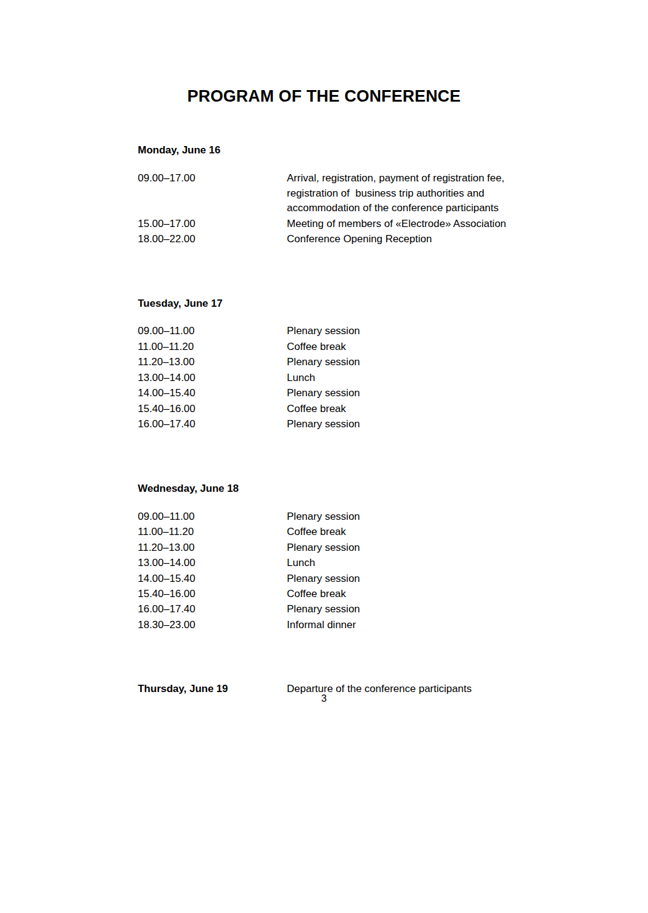PROGRAM OF THE CONFERENCE
Monday, June 16
| 09.00–17.00 | Arrival, registration, payment of registration fee, registration of business trip authorities and accommodation of the conference participants |
| 15.00–17.00 | Meeting of members of «Electrode» Association |
| 18.00–22.00 | Conference Opening Reception |
Tuesday, June 17
| 09.00–11.00 | Plenary session |
| 11.00–11.20 | Coffee break |
| 11.20–13.00 | Plenary session |
| 13.00–14.00 | Lunch |
| 14.00–15.40 | Plenary session |
| 15.40–16.00 | Coffee break |
| 16.00–17.40 | Plenary session |
Wednesday, June 18
| 09.00–11.00 | Plenary session |
| 11.00–11.20 | Coffee break |
| 11.20–13.00 | Plenary session |
| 13.00–14.00 | Lunch |
| 14.00–15.40 | Plenary session |
| 15.40–16.00 | Coffee break |
| 16.00–17.40 | Plenary session |
| 18.30–23.00 | Informal dinner |
Thursday, June 19
Departure of the conference participants
3